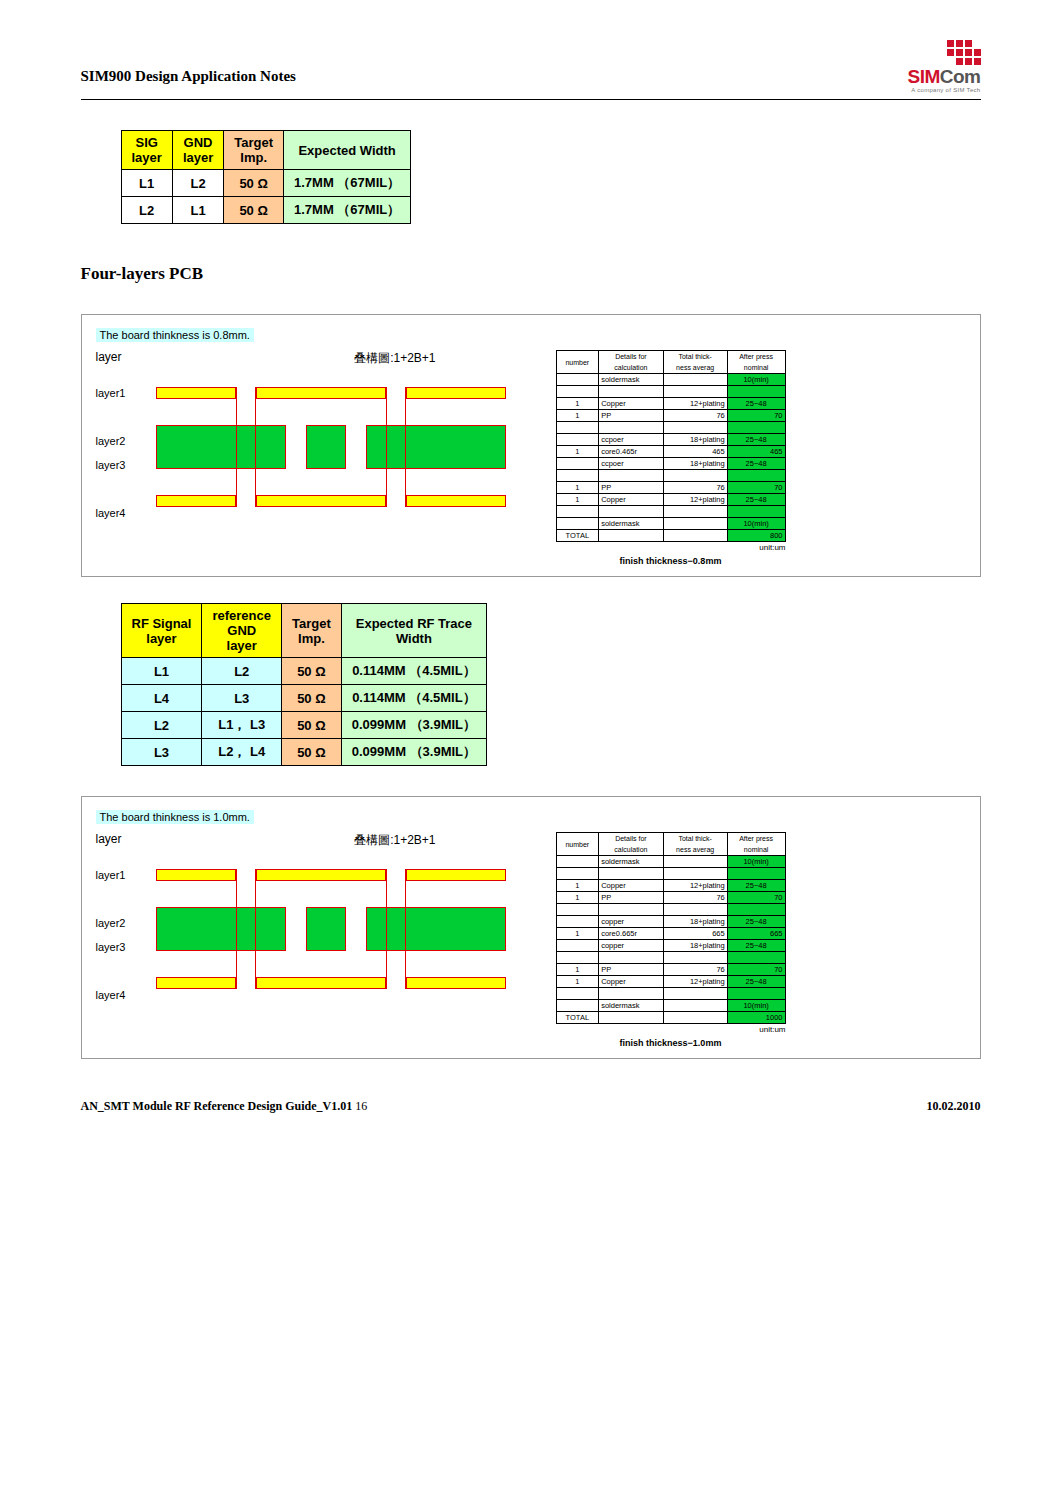SIM900 Design Application Notes
SIMCom
A company of SIM Tech
| SIG layer | GND layer | Target Imp. | Expected Width |
| --- | --- | --- | --- |
| L1 | L2 | 50 Ω | 1.7MM （67MIL） |
| L2 | L1 | 50 Ω | 1.7MM （67MIL） |
Four-layers PCB
The board thinkness is 0.8mm.
layer 叠構圖:1+2B+1
layer1 layer2 layer3 layer4
| number | Details for calculation | Total thick- ness averag | After press nominal |
| --- | --- | --- | --- |
| | soldermask | | 10(min) |
| 1 | Copper | 12+plating | 25~48 |
| 1 | PP | 76 | 70 |
| | ccpoer | 18+plating | 25~48 |
| 1 | core0.465r | 465 | 465 |
| | ccpoer | 18+plating | 25~48 |
| 1 | PP | 76 | 70 |
| 1 | Copper | 12+plating | 25~48 |
| | soldermask | | 10(min) |
| TOTAL | | | 800 |
unit:um
finish thickness−0.8mm
| RF Signal layer | reference GND layer | Target Imp. | Expected RF Trace Width |
| --- | --- | --- | --- |
| L1 | L2 | 50 Ω | 0.114MM （4.5MIL） |
| L4 | L3 | 50 Ω | 0.114MM （4.5MIL） |
| L2 | L1， L3 | 50 Ω | 0.099MM （3.9MIL） |
| L3 | L2， L4 | 50 Ω | 0.099MM （3.9MIL） |
The board thinkness is 1.0mm.
layer 叠構圖:1+2B+1
layer1 layer2 layer3 layer4
| number | Details for calculation | Total thick- ness averag | After press nominal |
| --- | --- | --- | --- |
| | soldermask | | 10(min) |
| 1 | Copper | 12+plating | 25~48 |
| 1 | PP | 76 | 70 |
| | copper | 18+plating | 25~48 |
| 1 | core0.665r | 665 | 665 |
| | copper | 18+plating | 25~48 |
| 1 | PP | 76 | 70 |
| 1 | Copper | 12+plating | 25~48 |
| | soldermask | | 10(min) |
| TOTAL | | | 1000 |
unit:um
finish thickness−1.0mm
AN_SMT Module RF Reference Design Guide_V1.01 16 10.02.2010